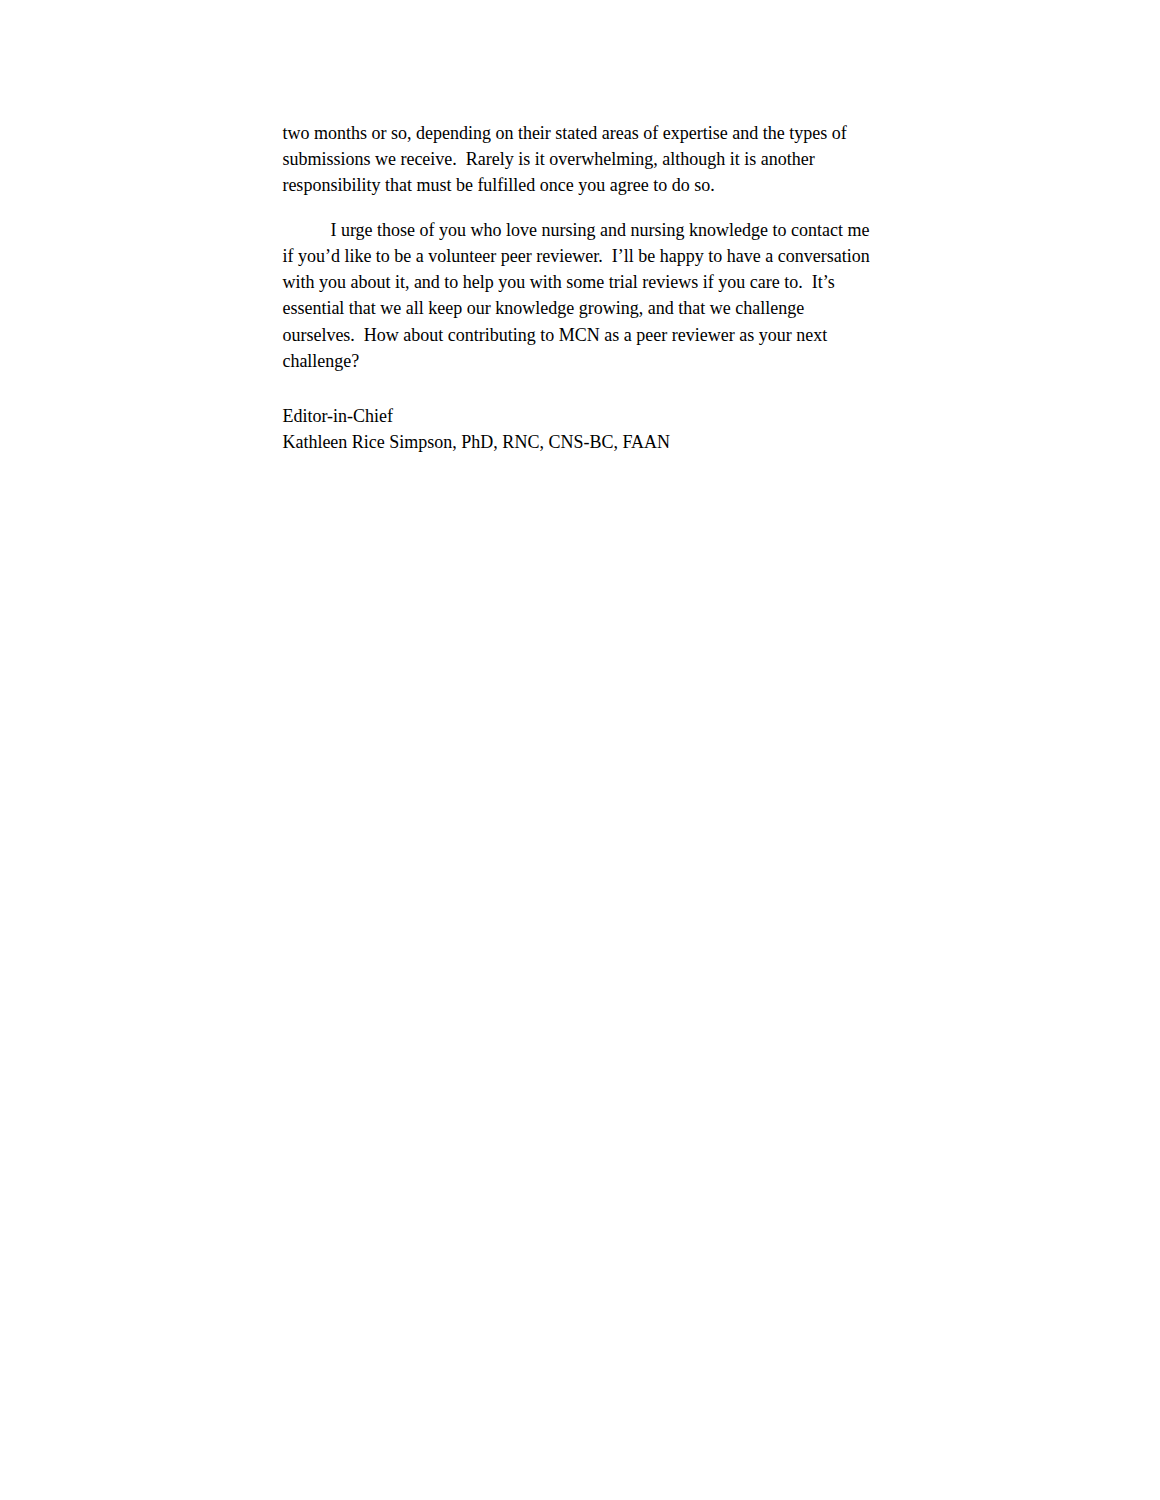two months or so, depending on their stated areas of expertise and the types of submissions we receive. Rarely is it overwhelming, although it is another responsibility that must be fulfilled once you agree to do so.
I urge those of you who love nursing and nursing knowledge to contact me if you’d like to be a volunteer peer reviewer. I’ll be happy to have a conversation with you about it, and to help you with some trial reviews if you care to. It’s essential that we all keep our knowledge growing, and that we challenge ourselves. How about contributing to MCN as a peer reviewer as your next challenge?
Editor-in-Chief
Kathleen Rice Simpson, PhD, RNC, CNS-BC, FAAN